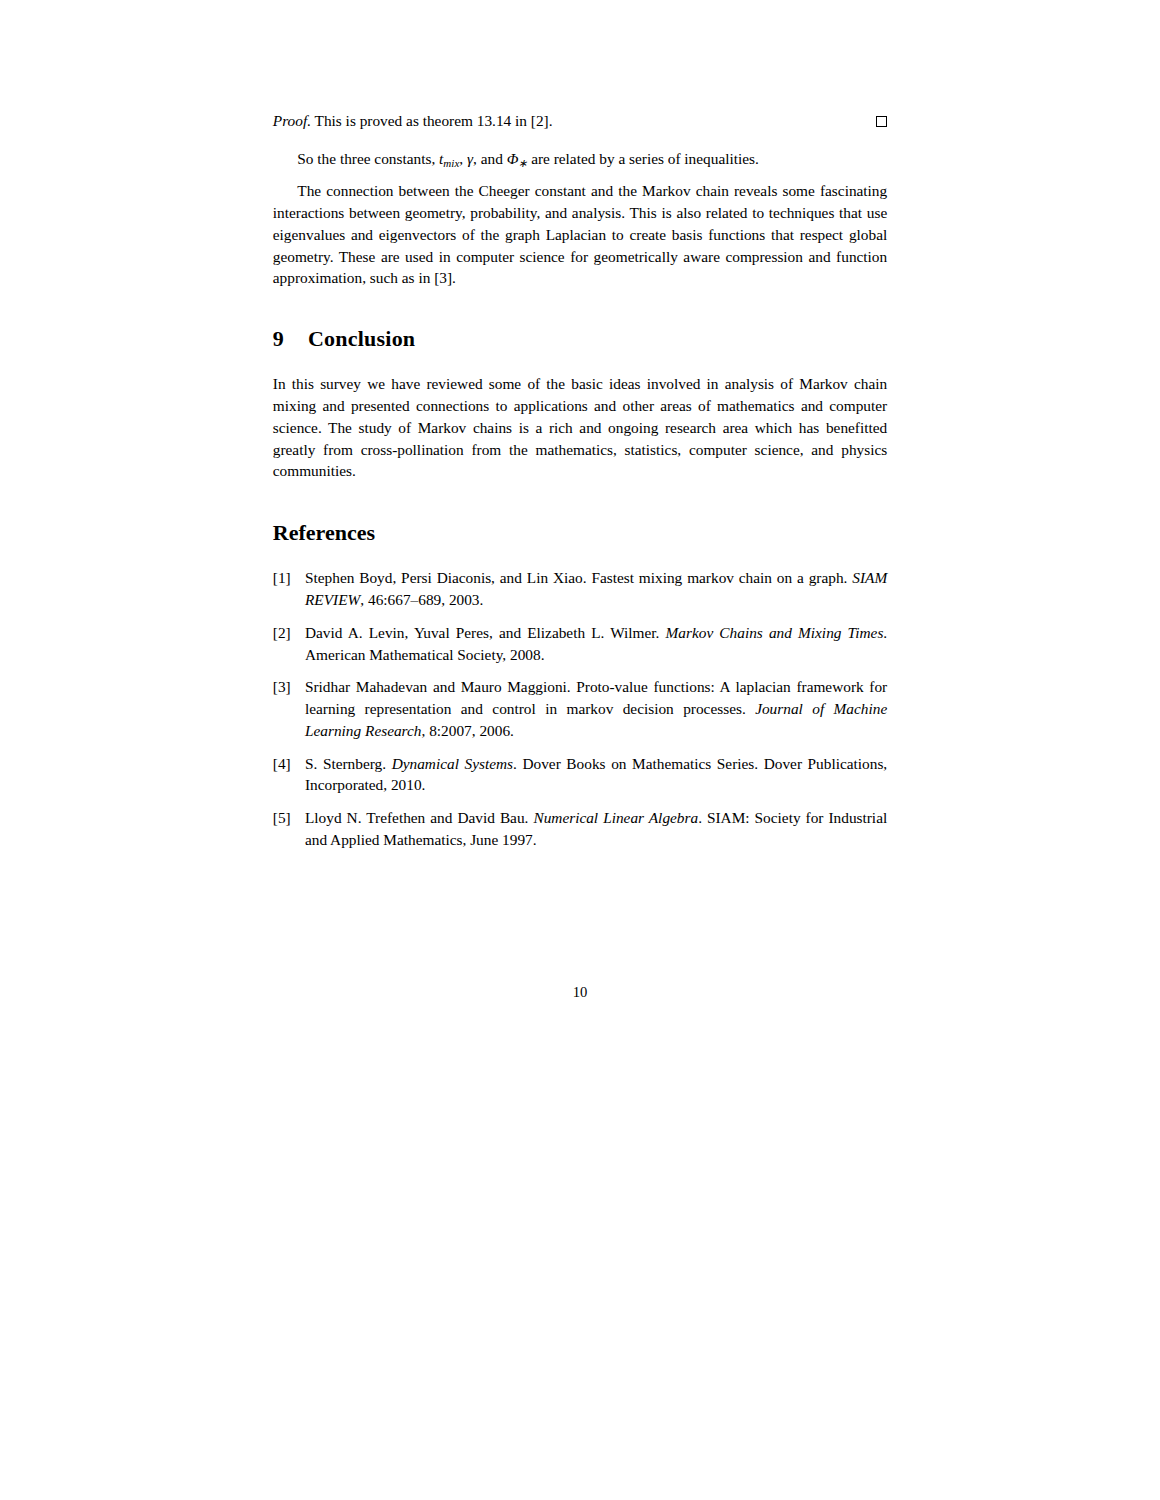Proof. This is proved as theorem 13.14 in [2].
So the three constants, tmix, γ, and Φ∗ are related by a series of inequalities.
The connection between the Cheeger constant and the Markov chain reveals some fascinating interactions between geometry, probability, and analysis. This is also related to techniques that use eigenvalues and eigenvectors of the graph Laplacian to create basis functions that respect global geometry. These are used in computer science for geometrically aware compression and function approximation, such as in [3].
9 Conclusion
In this survey we have reviewed some of the basic ideas involved in analysis of Markov chain mixing and presented connections to applications and other areas of mathematics and computer science. The study of Markov chains is a rich and ongoing research area which has benefitted greatly from cross-pollination from the mathematics, statistics, computer science, and physics communities.
References
[1] Stephen Boyd, Persi Diaconis, and Lin Xiao. Fastest mixing markov chain on a graph. SIAM REVIEW, 46:667–689, 2003.
[2] David A. Levin, Yuval Peres, and Elizabeth L. Wilmer. Markov Chains and Mixing Times. American Mathematical Society, 2008.
[3] Sridhar Mahadevan and Mauro Maggioni. Proto-value functions: A laplacian framework for learning representation and control in markov decision processes. Journal of Machine Learning Research, 8:2007, 2006.
[4] S. Sternberg. Dynamical Systems. Dover Books on Mathematics Series. Dover Publications, Incorporated, 2010.
[5] Lloyd N. Trefethen and David Bau. Numerical Linear Algebra. SIAM: Society for Industrial and Applied Mathematics, June 1997.
10